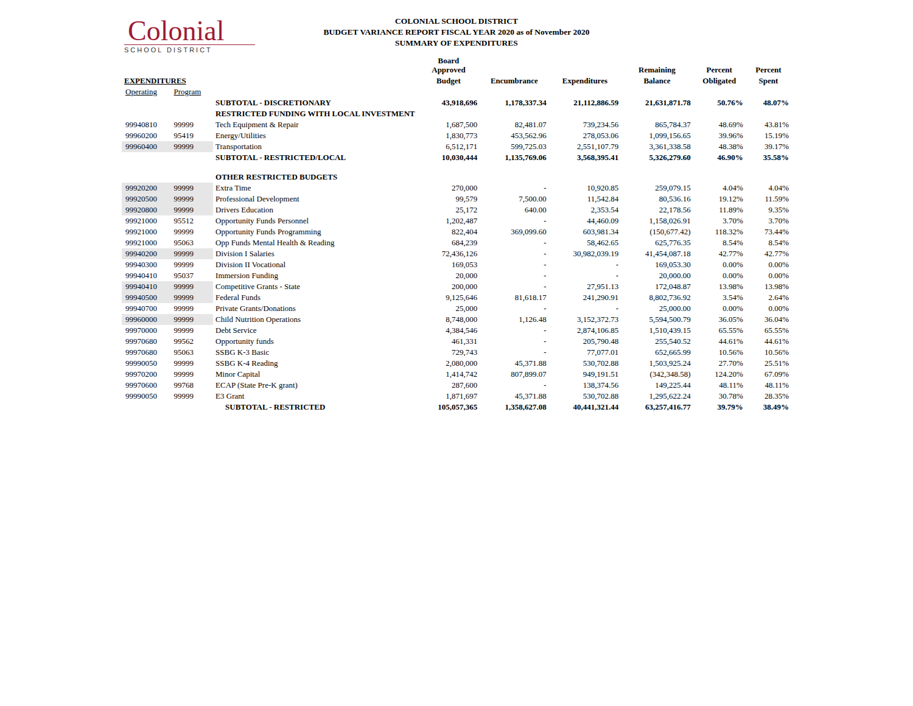Colonial
SCHOOL DISTRICT
COLONIAL SCHOOL DISTRICT
BUDGET VARIANCE REPORT FISCAL YEAR 2020 as of November 2020
SUMMARY OF EXPENDITURES
| | Board Approved | | | Remaining | Percent | Percent |
| EXPENDITURES | | Budget | Encumbrance | Expenditures | Balance | Obligated | Spent |
| Operating | Program | |
| | | SUBTOTAL - DISCRETIONARY | 43,918,696 | 1,178,337.34 | 21,112,886.59 | 21,631,871.78 | 50.76% | 48.07% |
| | | RESTRICTED FUNDING WITH LOCAL INVESTMENT | |
| 99940810 | 99999 | Tech Equipment & Repair | 1,687,500 | 82,481.07 | 739,234.56 | 865,784.37 | 48.69% | 43.81% |
| 99960200 | 95419 | Energy/Utilities | 1,830,773 | 453,562.96 | 278,053.06 | 1,099,156.65 | 39.96% | 15.19% |
| 99960400 | 99999 | Transportation | 6,512,171 | 599,725.03 | 2,551,107.79 | 3,361,338.58 | 48.38% | 39.17% |
| | | SUBTOTAL - RESTRICTED/LOCAL | 10,030,444 | 1,135,769.06 | 3,568,395.41 | 5,326,279.60 | 46.90% | 35.58% |
| | | OTHER RESTRICTED BUDGETS | |
| 99920200 | 99999 | Extra Time | 270,000 | - | 10,920.85 | 259,079.15 | 4.04% | 4.04% |
| 99920500 | 99999 | Professional Development | 99,579 | 7,500.00 | 11,542.84 | 80,536.16 | 19.12% | 11.59% |
| 99920800 | 99999 | Drivers Education | 25,172 | 640.00 | 2,353.54 | 22,178.56 | 11.89% | 9.35% |
| 99921000 | 95512 | Opportunity Funds Personnel | 1,202,487 | - | 44,460.09 | 1,158,026.91 | 3.70% | 3.70% |
| 99921000 | 99999 | Opportunity Funds Programming | 822,404 | 369,099.60 | 603,981.34 | (150,677.42) | 118.32% | 73.44% |
| 99921000 | 95063 | Opp Funds Mental Health & Reading | 684,239 | - | 58,462.65 | 625,776.35 | 8.54% | 8.54% |
| 99940200 | 99999 | Division I Salaries | 72,436,126 | - | 30,982,039.19 | 41,454,087.18 | 42.77% | 42.77% |
| 99940300 | 99999 | Division II Vocational | 169,053 | - | - | 169,053.30 | 0.00% | 0.00% |
| 99940410 | 95037 | Immersion Funding | 20,000 | - | - | 20,000.00 | 0.00% | 0.00% |
| 99940410 | 99999 | Competitive Grants - State | 200,000 | - | 27,951.13 | 172,048.87 | 13.98% | 13.98% |
| 99940500 | 99999 | Federal Funds | 9,125,646 | 81,618.17 | 241,290.91 | 8,802,736.92 | 3.54% | 2.64% |
| 99940700 | 99999 | Private Grants/Donations | 25,000 | - | - | 25,000.00 | 0.00% | 0.00% |
| 99960000 | 99999 | Child Nutrition Operations | 8,748,000 | 1,126.48 | 3,152,372.73 | 5,594,500.79 | 36.05% | 36.04% |
| 99970000 | 99999 | Debt Service | 4,384,546 | - | 2,874,106.85 | 1,510,439.15 | 65.55% | 65.55% |
| 99970680 | 99562 | Opportunity funds | 461,331 | - | 205,790.48 | 255,540.52 | 44.61% | 44.61% |
| 99970680 | 95063 | SSBG K-3 Basic | 729,743 | - | 77,077.01 | 652,665.99 | 10.56% | 10.56% |
| 99990050 | 99999 | SSBG K-4 Reading | 2,080,000 | 45,371.88 | 530,702.88 | 1,503,925.24 | 27.70% | 25.51% |
| 99970200 | 99999 | Minor Capital | 1,414,742 | 807,899.07 | 949,191.51 | (342,348.58) | 124.20% | 67.09% |
| 99970600 | 99768 | ECAP (State Pre-K grant) | 287,600 | - | 138,374.56 | 149,225.44 | 48.11% | 48.11% |
| 99990050 | 99999 | E3 Grant | 1,871,697 | 45,371.88 | 530,702.88 | 1,295,622.24 | 30.78% | 28.35% |
| | | SUBTOTAL - RESTRICTED | 105,057,365 | 1,358,627.08 | 40,441,321.44 | 63,257,416.77 | 39.79% | 38.49% |